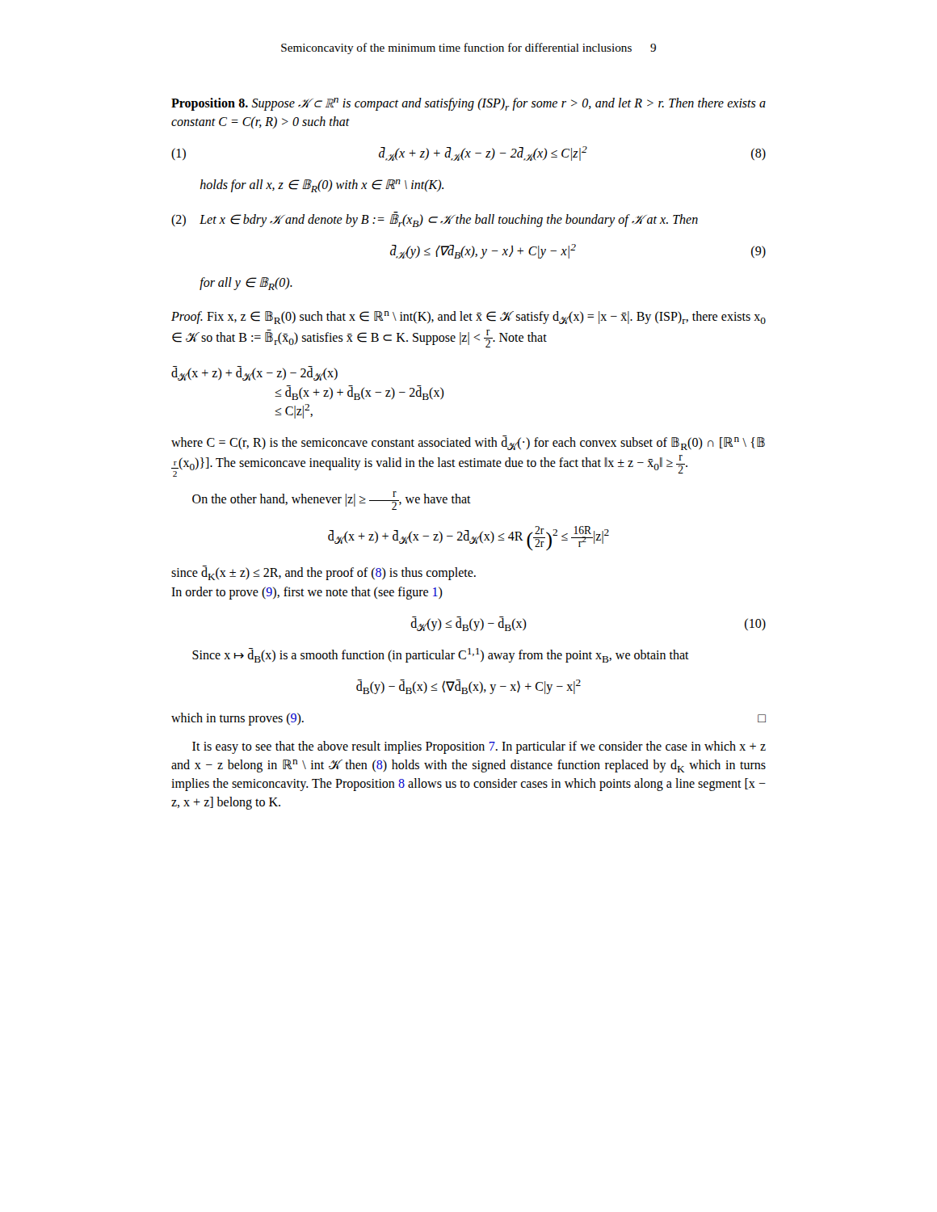Semiconcavity of the minimum time function for differential inclusions9
Proposition 8. Suppose 𝒦 ⊂ ℝn is compact and satisfying (ISP)r for some r > 0, and let R > r. Then there exists a constant C = C(r, R) > 0 such that
d̄𝒦(x + z) + d̄𝒦(x − z) − 2d̄𝒦(x) ≤ C|z|2 (8)
holds for all x, z ∈ 𝔹R(0) with x ∈ ℝn \ int(K).
Let x ∈ bdry 𝒦 and denote by B := 𝔹̄r(xB) ⊂ 𝒦 the ball touching the boundary of 𝒦 at x. Then
d̄𝒦(y) ≤ ⟨∇d̄B(x), y − x⟩ + C|y − x|2 (9)
for all y ∈ 𝔹R(0).
Proof. Fix x, z ∈ 𝔹R(0) such that x ∈ ℝn \ int(K), and let x̄ ∈ 𝒦 satisfy d𝒦(x) = |x − x̄|. By (ISP)r, there exists x0 ∈ 𝒦 so that B := 𝔹̄r(x̄0) satisfies x̄ ∈ B ⊂ K. Suppose |z| < r 2. Note that
d̄𝒦(x + z) + d̄𝒦(x − z) − 2d̄𝒦(x) ≤ d̄B(x + z) + d̄B(x − z) − 2d̄B(x) ≤ C|z|2,
where C = C(r, R) is the semiconcave constant associated with d̄𝒦(·) for each convex subset of 𝔹R(0) ∩ [ℝn \ {𝔹r 2(x0)}]. The semiconcave inequality is valid in the last estimate due to the fact that ‖x ± z − x̄0‖ ≥ r 2.
On the other hand, whenever |z| ≥ r 2, we have that
d̄𝒦(x + z) + d̄𝒦(x − z) − 2d̄𝒦(x) ≤ 4R (2r 2r)2 ≤ 16R r2|z|2
since d̄K(x ± z) ≤ 2R, and the proof of (8) is thus complete.
In order to prove (9), first we note that (see figure 1)
d̄𝒦(y) ≤ d̄B(y) − d̄B(x) (10)
Since x ↦ d̄B(x) is a smooth function (in particular C1,1) away from the point xB, we obtain that
d̄B(y) − d̄B(x) ≤ ⟨∇d̄B(x), y − x⟩ + C|y − x|2
which in turns proves (9). □
It is easy to see that the above result implies Proposition 7. In particular if we consider the case in which x + z and x − z belong in ℝn \ int 𝒦 then (8) holds with the signed distance function replaced by dK which in turns implies the semiconcavity. The Proposition 8 allows us to consider cases in which points along a line segment [x − z, x + z] belong to K.